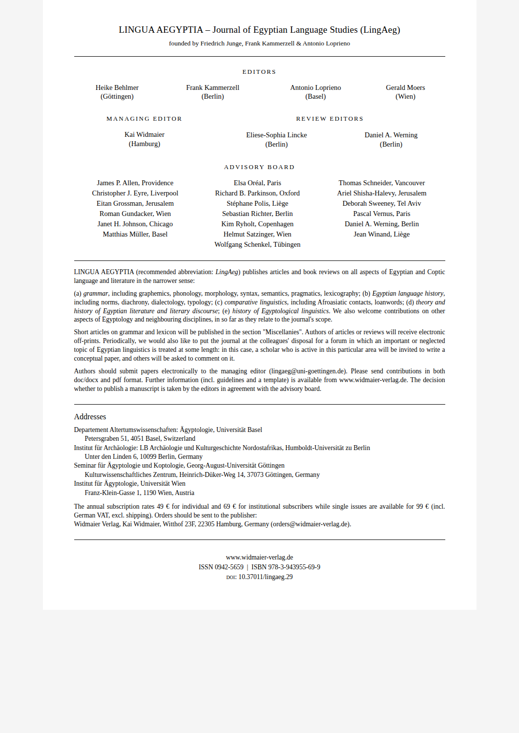LINGUA AEGYPTIA – Journal of Egyptian Language Studies (LingAeg)
founded by Friedrich Junge, Frank Kammerzell & Antonio Loprieno
EDITORS
| Heike Behlmer (Göttingen) | Frank Kammerzell (Berlin) | Antonio Loprieno (Basel) | Gerald Moers (Wien) |
| MANAGING EDITOR | REVIEW EDITORS |
| Kai Widmaier (Hamburg) | / Eliese-Sophia Lincke (Berlin) / Daniel A. Werning (Berlin) / |
ADVISORY BOARD
| James P. Allen, Providence Christopher J. Eyre, Liverpool Eitan Grossman, Jerusalem Roman Gundacker, Wien Janet H. Johnson, Chicago Matthias Müller, Basel | Elsa Oréal, Paris Richard B. Parkinson, Oxford Stéphane Polis, Liège Sebastian Richter, Berlin Kim Ryholt, Copenhagen Helmut Satzinger, Wien Wolfgang Schenkel, Tübingen | Thomas Schneider, Vancouver Ariel Shisha-Halevy, Jerusalem Deborah Sweeney, Tel Aviv Pascal Vernus, Paris Daniel A. Werning, Berlin Jean Winand, Liège |
LINGUA AEGYPTIA (recommended abbreviation: LingAeg) publishes articles and book reviews on all aspects of Egyptian and Coptic language and literature in the narrower sense:
(a) grammar, including graphemics, phonology, morphology, syntax, semantics, pragmatics, lexicography; (b) Egyptian language history, including norms, diachrony, dialectology, typology; (c) comparative linguistics, including Afroasiatic contacts, loanwords; (d) theory and history of Egyptian literature and literary discourse; (e) history of Egyptological linguistics. We also welcome contributions on other aspects of Egyptology and neighbouring disciplines, in so far as they relate to the journal's scope.
Short articles on grammar and lexicon will be published in the section "Miscellanies". Authors of articles or reviews will receive electronic off-prints. Periodically, we would also like to put the journal at the colleagues' disposal for a forum in which an important or neglected topic of Egyptian linguistics is treated at some length: in this case, a scholar who is active in this particular area will be invited to write a conceptual paper, and others will be asked to comment on it.
Authors should submit papers electronically to the managing editor (lingaeg@uni-goettingen.de). Please send contributions in both doc/docx and pdf format. Further information (incl. guidelines and a template) is available from www.widmaier-verlag.de. The decision whether to publish a manuscript is taken by the editors in agreement with the advisory board.
Addresses
Departement Altertumswissenschaften: Ägyptologie, Universität Basel Petersgraben 51, 4051 Basel, Switzerland Institut für Archäologie: LB Archäologie und Kulturgeschichte Nordostafrikas, Humboldt-Universität zu Berlin Unter den Linden 6, 10099 Berlin, Germany Seminar für Ägyptologie und Koptologie, Georg-August-Universität Göttingen Kulturwissenschaftliches Zentrum, Heinrich-Düker-Weg 14, 37073 Göttingen, Germany Institut für Ägyptologie, Universität Wien Franz-Klein-Gasse 1, 1190 Wien, Austria
The annual subscription rates 49 € for individual and 69 € for institutional subscribers while single issues are available for 99 € (incl. German VAT, excl. shipping). Orders should be sent to the publisher:
Widmaier Verlag, Kai Widmaier, Witthof 23F, 22305 Hamburg, Germany (orders@widmaier-verlag.de).
www.widmaier-verlag.de
ISSN 0942-5659 | ISBN 978-3-943955-69-9
doi: 10.37011/lingaeg.29